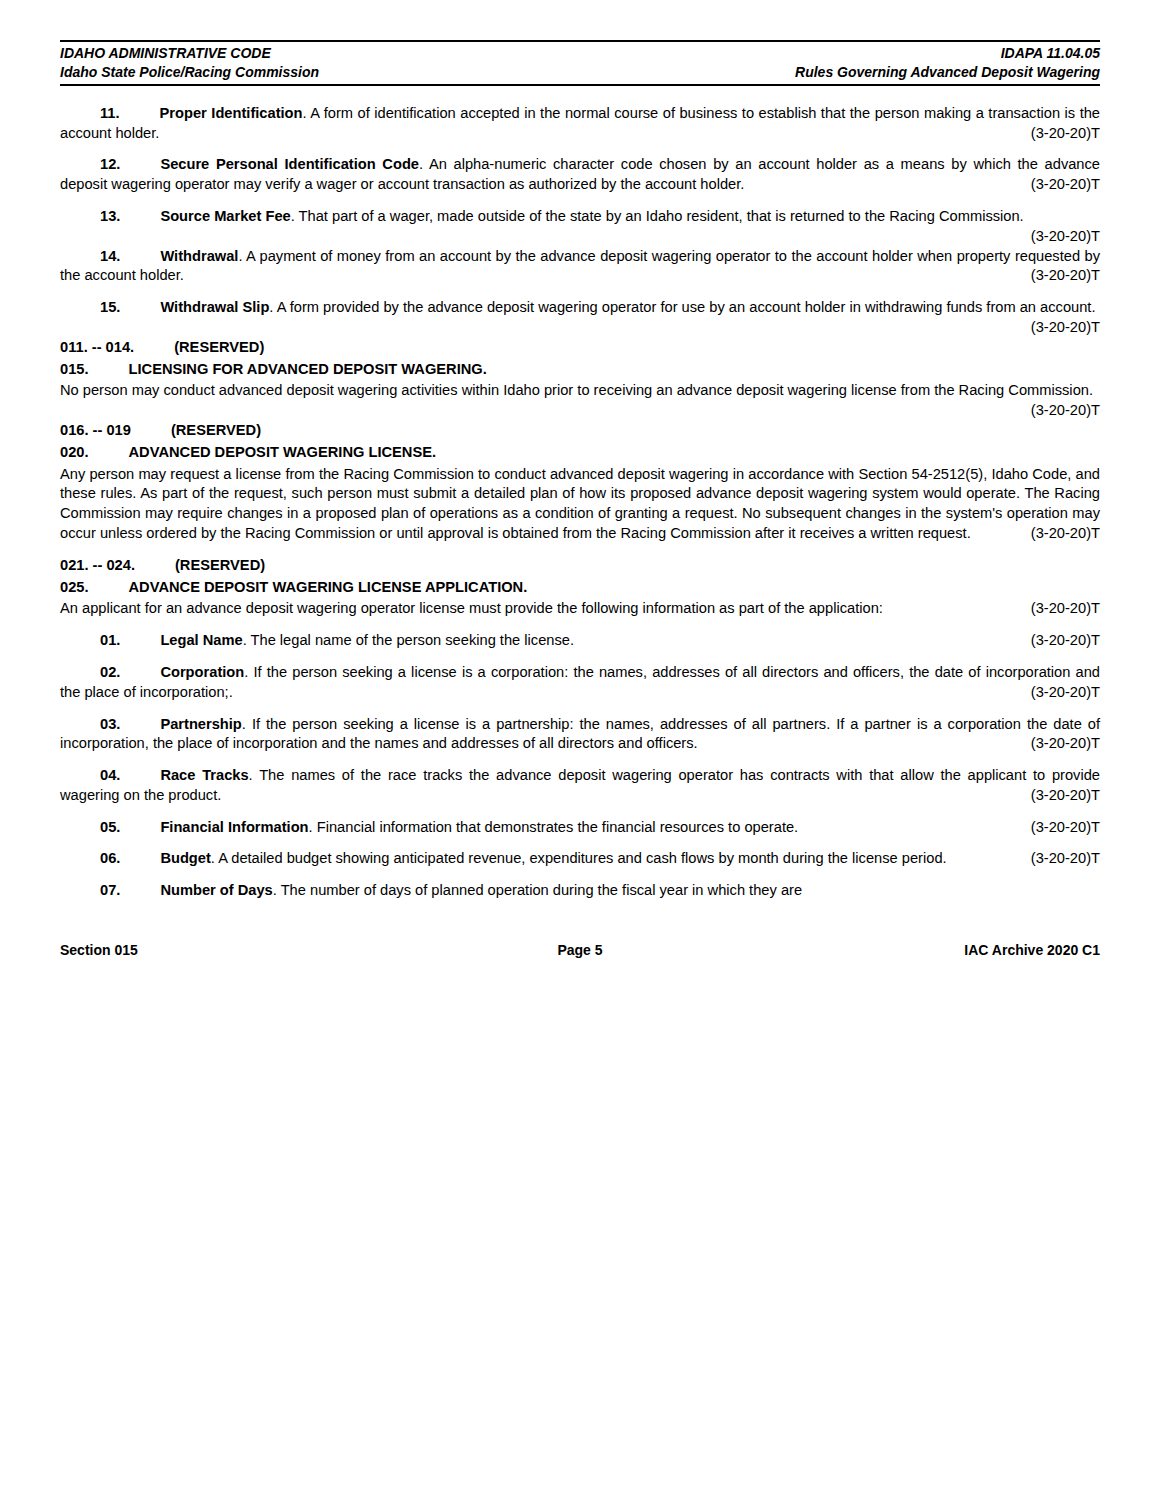IDAHO ADMINISTRATIVE CODE
IDAPA 11.04.05
Idaho State Police/Racing Commission
Rules Governing Advanced Deposit Wagering
11. Proper Identification. A form of identification accepted in the normal course of business to establish that the person making a transaction is the account holder.(3-20-20)T
12. Secure Personal Identification Code. An alpha-numeric character code chosen by an account holder as a means by which the advance deposit wagering operator may verify a wager or account transaction as authorized by the account holder.(3-20-20)T
13. Source Market Fee. That part of a wager, made outside of the state by an Idaho resident, that is returned to the Racing Commission.(3-20-20)T
14. Withdrawal. A payment of money from an account by the advance deposit wagering operator to the account holder when property requested by the account holder.(3-20-20)T
15. Withdrawal Slip. A form provided by the advance deposit wagering operator for use by an account holder in withdrawing funds from an account.(3-20-20)T
011. -- 014. (RESERVED)
015. LICENSING FOR ADVANCED DEPOSIT WAGERING.
No person may conduct advanced deposit wagering activities within Idaho prior to receiving an advance deposit wagering license from the Racing Commission.(3-20-20)T
016. -- 019 (RESERVED)
020. ADVANCED DEPOSIT WAGERING LICENSE.
Any person may request a license from the Racing Commission to conduct advanced deposit wagering in accordance with Section 54-2512(5), Idaho Code, and these rules. As part of the request, such person must submit a detailed plan of how its proposed advance deposit wagering system would operate. The Racing Commission may require changes in a proposed plan of operations as a condition of granting a request. No subsequent changes in the system's operation may occur unless ordered by the Racing Commission or until approval is obtained from the Racing Commission after it receives a written request.(3-20-20)T
021. -- 024. (RESERVED)
025. ADVANCE DEPOSIT WAGERING LICENSE APPLICATION.
An applicant for an advance deposit wagering operator license must provide the following information as part of the application:(3-20-20)T
01. Legal Name. The legal name of the person seeking the license.(3-20-20)T
02. Corporation. If the person seeking a license is a corporation: the names, addresses of all directors and officers, the date of incorporation and the place of incorporation;.(3-20-20)T
03. Partnership. If the person seeking a license is a partnership: the names, addresses of all partners. If a partner is a corporation the date of incorporation, the place of incorporation and the names and addresses of all directors and officers.(3-20-20)T
04. Race Tracks. The names of the race tracks the advance deposit wagering operator has contracts with that allow the applicant to provide wagering on the product.(3-20-20)T
05. Financial Information. Financial information that demonstrates the financial resources to operate.(3-20-20)T
06. Budget. A detailed budget showing anticipated revenue, expenditures and cash flows by month during the license period.(3-20-20)T
07. Number of Days. The number of days of planned operation during the fiscal year in which they are
Section 015
Page 5
IAC Archive 2020 C1